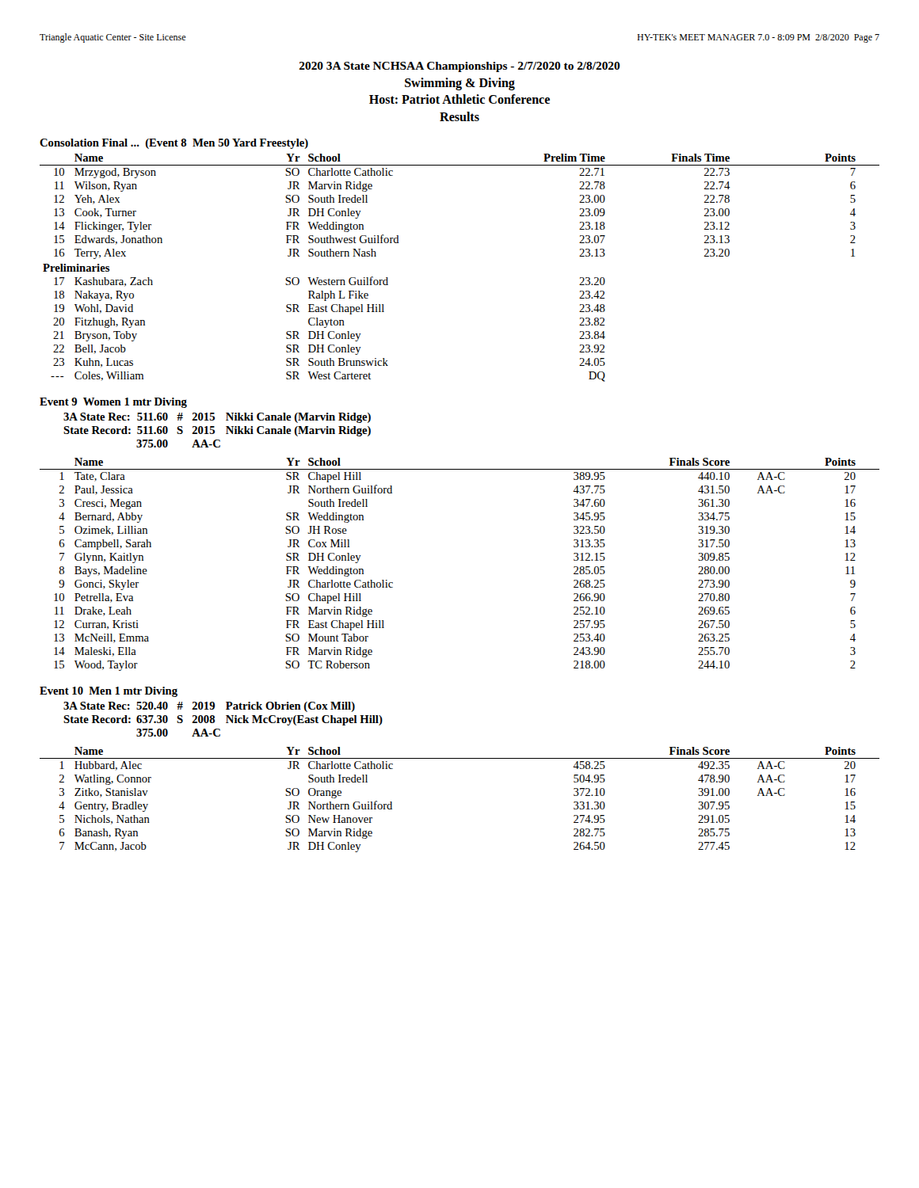Triangle Aquatic Center - Site License
HY-TEK's MEET MANAGER 7.0 - 8:09 PM 2/8/2020 Page 7
2020 3A State NCHSAA Championships - 2/7/2020 to 2/8/2020
Swimming & Diving
Host: Patriot Athletic Conference
Results
Consolation Final ... (Event 8 Men 50 Yard Freestyle)
| | Name | Yr | School | Prelim Time | Finals Time | | Points |
| --- | --- | --- | --- | --- | --- | --- | --- |
| 10 | Mrzygod, Bryson | SO | Charlotte Catholic | 22.71 | 22.73 | | 7 |
| 11 | Wilson, Ryan | JR | Marvin Ridge | 22.78 | 22.74 | | 6 |
| 12 | Yeh, Alex | SO | South Iredell | 23.00 | 22.78 | | 5 |
| 13 | Cook, Turner | JR | DH Conley | 23.09 | 23.00 | | 4 |
| 14 | Flickinger, Tyler | FR | Weddington | 23.18 | 23.12 | | 3 |
| 15 | Edwards, Jonathon | FR | Southwest Guilford | 23.07 | 23.13 | | 2 |
| 16 | Terry, Alex | JR | Southern Nash | 23.13 | 23.20 | | 1 |
| Preliminaries |
| 17 | Kashubara, Zach | SO | Western Guilford | 23.20 | | | |
| 18 | Nakaya, Ryo | | Ralph L Fike | 23.42 | | | |
| 19 | Wohl, David | SR | East Chapel Hill | 23.48 | | | |
| 20 | Fitzhugh, Ryan | | Clayton | 23.82 | | | |
| 21 | Bryson, Toby | SR | DH Conley | 23.84 | | | |
| 22 | Bell, Jacob | SR | DH Conley | 23.92 | | | |
| 23 | Kuhn, Lucas | SR | South Brunswick | 24.05 | | | |
| --- | Coles, William | SR | West Carteret | DQ | | | |
Event 9 Women 1 mtr Diving
| 3A State Rec: | 511.60 | # | 2015 | Nikki Canale (Marvin Ridge) |
| State Record: | 511.60 | S | 2015 | Nikki Canale (Marvin Ridge) |
| | 375.00 | | AA-C | |
| | Name | Yr | School | | Finals Score | | Points |
| --- | --- | --- | --- | --- | --- | --- | --- |
| 1 | Tate, Clara | SR | Chapel Hill | 389.95 | 440.10 | AA-C | 20 |
| 2 | Paul, Jessica | JR | Northern Guilford | 437.75 | 431.50 | AA-C | 17 |
| 3 | Cresci, Megan | | South Iredell | 347.60 | 361.30 | | 16 |
| 4 | Bernard, Abby | SR | Weddington | 345.95 | 334.75 | | 15 |
| 5 | Ozimek, Lillian | SO | JH Rose | 323.50 | 319.30 | | 14 |
| 6 | Campbell, Sarah | JR | Cox Mill | 313.35 | 317.50 | | 13 |
| 7 | Glynn, Kaitlyn | SR | DH Conley | 312.15 | 309.85 | | 12 |
| 8 | Bays, Madeline | FR | Weddington | 285.05 | 280.00 | | 11 |
| 9 | Gonci, Skyler | JR | Charlotte Catholic | 268.25 | 273.90 | | 9 |
| 10 | Petrella, Eva | SO | Chapel Hill | 266.90 | 270.80 | | 7 |
| 11 | Drake, Leah | FR | Marvin Ridge | 252.10 | 269.65 | | 6 |
| 12 | Curran, Kristi | FR | East Chapel Hill | 257.95 | 267.50 | | 5 |
| 13 | McNeill, Emma | SO | Mount Tabor | 253.40 | 263.25 | | 4 |
| 14 | Maleski, Ella | FR | Marvin Ridge | 243.90 | 255.70 | | 3 |
| 15 | Wood, Taylor | SO | TC Roberson | 218.00 | 244.10 | | 2 |
Event 10 Men 1 mtr Diving
| 3A State Rec: | 520.40 | # | 2019 | Patrick Obrien (Cox Mill) |
| State Record: | 637.30 | S | 2008 | Nick McCroy(East Chapel Hill) |
| | 375.00 | | AA-C | |
| | Name | Yr | School | | Finals Score | | Points |
| --- | --- | --- | --- | --- | --- | --- | --- |
| 1 | Hubbard, Alec | JR | Charlotte Catholic | 458.25 | 492.35 | AA-C | 20 |
| 2 | Watling, Connor | | South Iredell | 504.95 | 478.90 | AA-C | 17 |
| 3 | Zitko, Stanislav | SO | Orange | 372.10 | 391.00 | AA-C | 16 |
| 4 | Gentry, Bradley | JR | Northern Guilford | 331.30 | 307.95 | | 15 |
| 5 | Nichols, Nathan | SO | New Hanover | 274.95 | 291.05 | | 14 |
| 6 | Banash, Ryan | SO | Marvin Ridge | 282.75 | 285.75 | | 13 |
| 7 | McCann, Jacob | JR | DH Conley | 264.50 | 277.45 | | 12 |